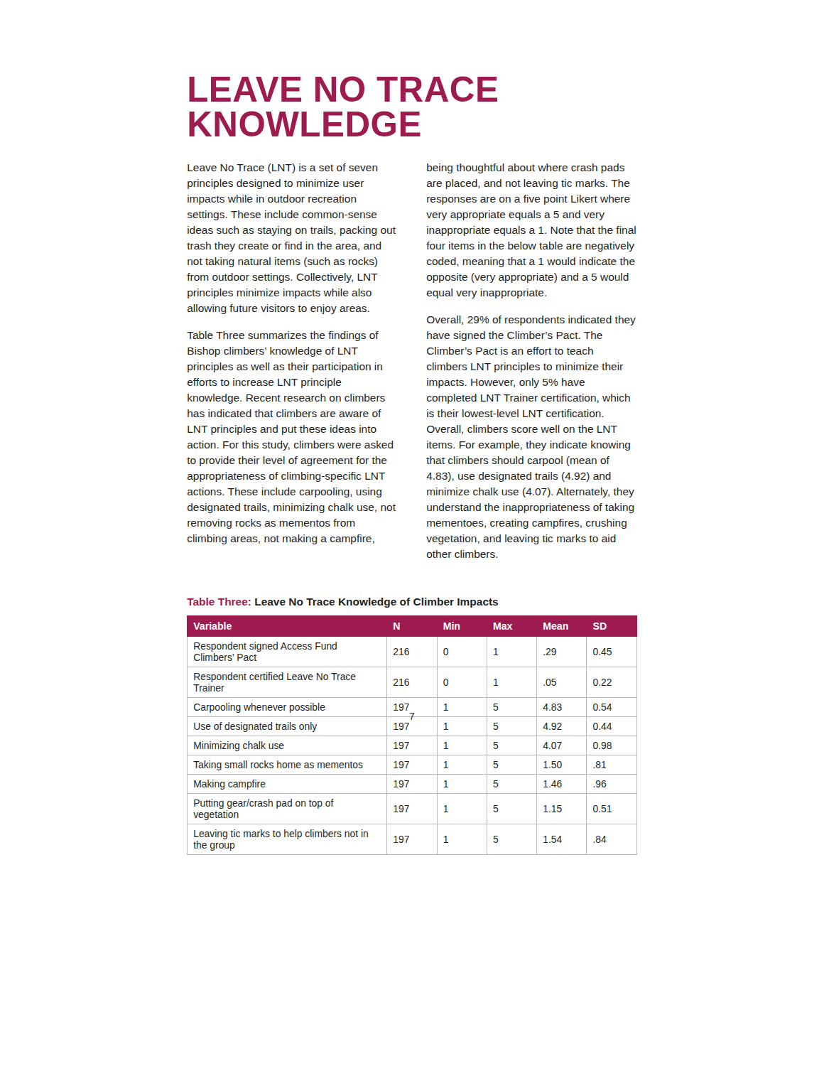Leave No Trace Knowledge
Leave No Trace (LNT) is a set of seven principles designed to minimize user impacts while in outdoor recreation settings. These include common-sense ideas such as staying on trails, packing out trash they create or find in the area, and not taking natural items (such as rocks) from outdoor settings. Collectively, LNT principles minimize impacts while also allowing future visitors to enjoy areas.
Table Three summarizes the findings of Bishop climbers’ knowledge of LNT principles as well as their participation in efforts to increase LNT principle knowledge. Recent research on climbers has indicated that climbers are aware of LNT principles and put these ideas into action. For this study, climbers were asked to provide their level of agreement for the appropriateness of climbing-specific LNT actions. These include carpooling, using designated trails, minimizing chalk use, not removing rocks as mementos from climbing areas, not making a campfire,
being thoughtful about where crash pads are placed, and not leaving tic marks. The responses are on a five point Likert where very appropriate equals a 5 and very inappropriate equals a 1. Note that the final four items in the below table are negatively coded, meaning that a 1 would indicate the opposite (very appropriate) and a 5 would equal very inappropriate.
Overall, 29% of respondents indicated they have signed the Climber’s Pact. The Climber’s Pact is an effort to teach climbers LNT principles to minimize their impacts. However, only 5% have completed LNT Trainer certification, which is their lowest-level LNT certification. Overall, climbers score well on the LNT items. For example, they indicate knowing that climbers should carpool (mean of 4.83), use designated trails (4.92) and minimize chalk use (4.07). Alternately, they understand the inappropriateness of taking mementoes, creating campfires, crushing vegetation, and leaving tic marks to aid other climbers.
Table Three: Leave No Trace Knowledge of Climber Impacts
| Variable | N | Min | Max | Mean | SD |
| --- | --- | --- | --- | --- | --- |
| Respondent signed Access Fund Climbers’ Pact | 216 | 0 | 1 | .29 | 0.45 |
| Respondent certified Leave No Trace Trainer | 216 | 0 | 1 | .05 | 0.22 |
| Carpooling whenever possible | 197 | 1 | 5 | 4.83 | 0.54 |
| Use of designated trails only | 197 | 1 | 5 | 4.92 | 0.44 |
| Minimizing chalk use | 197 | 1 | 5 | 4.07 | 0.98 |
| Taking small rocks home as mementos | 197 | 1 | 5 | 1.50 | .81 |
| Making campfire | 197 | 1 | 5 | 1.46 | .96 |
| Putting gear/crash pad on top of vegetation | 197 | 1 | 5 | 1.15 | 0.51 |
| Leaving tic marks to help climbers not in the group | 197 | 1 | 5 | 1.54 | .84 |
7